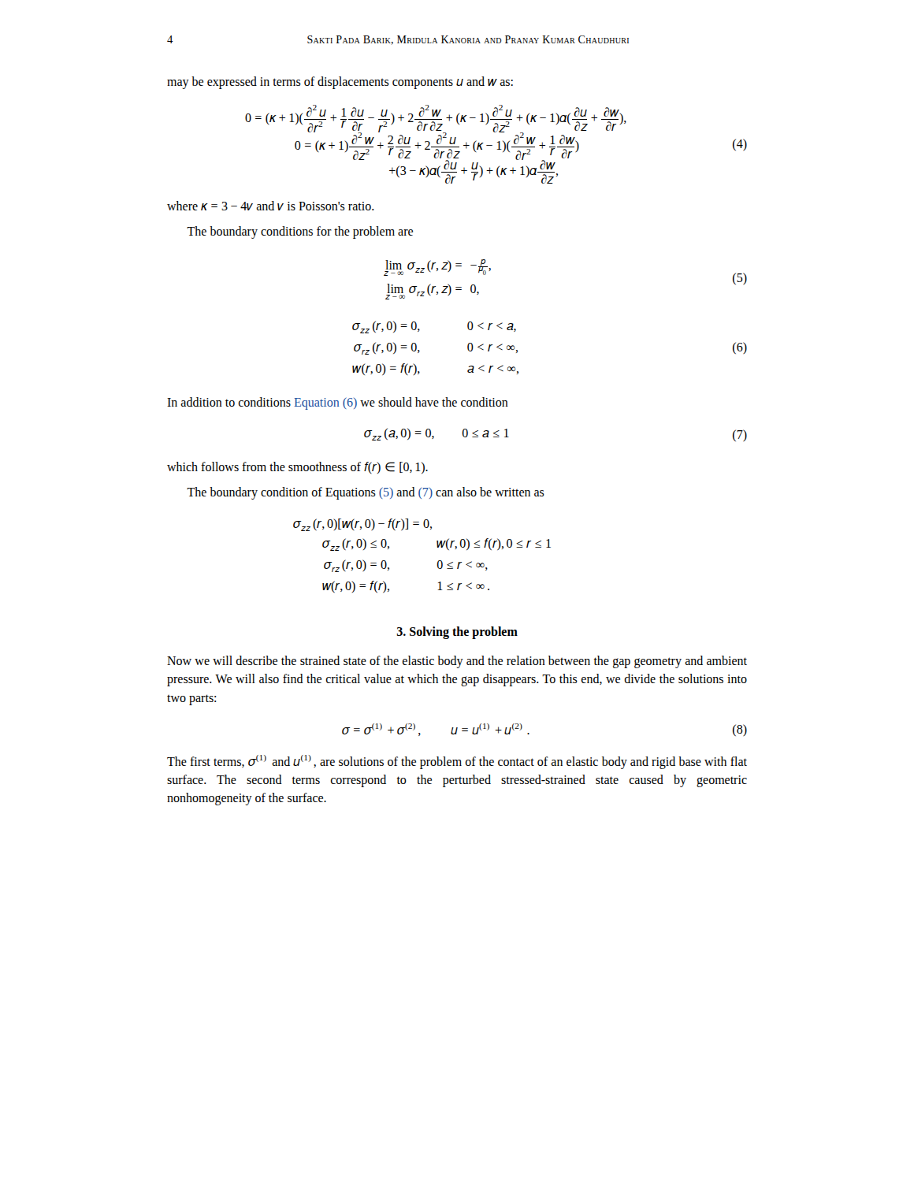4 Sakti Pada Barik, Mridula Kanoria and Pranay Kumar Chaudhuri
may be expressed in terms of displacements components u and w as:
0=(κ+1) ( ∂2u∂r2 + 1r ∂u∂r − ur2 ) +2 ∂2w∂r∂z +(κ−1) ∂2u∂z2 +(κ−1)α ( ∂u∂z + ∂w∂r ) ,
0=(κ+1) ∂2w∂z2 + 2r ∂u∂z +2 ∂2u∂r∂z +(κ−1) ( ∂2w∂r2 + 1r ∂w∂r )
+(3−κ)α ( ∂u∂r + ur ) +(κ+1)α ∂w∂z ,
(4)
where κ=3−4ν and ν is Poisson's ratio.
The boundary conditions for the problem are
limz−∞ σzz (r,z) = −pμ0,
limz−∞ σrz (r,z) = 0,
(5)
σzz (r,0) =0, 0<r<a,
σrz (r,0) =0, 0<r<∞,
w(r,0) =f(r), a<r<∞,
(6)
In addition to conditions Equation (6) we should have the condition
σzz (a,0) =0, 0≤a≤1
(7)
which follows from the smoothness of f(r)∈[0,1).
The boundary condition of Equations (5) and (7) can also be written as
σzz (r,0) [w(r,0) −f(r)] =0,
σzz (r,0) ≤0, w(r,0) ≤f(r), 0≤r≤1
σrz (r,0) =0, 0≤r<∞,
w(r,0) =f(r), 1≤r<∞.
3. Solving the problem
Now we will describe the strained state of the elastic body and the relation between the gap geometry and ambient pressure. We will also find the critical value at which the gap disappears. To this end, we divide the solutions into two parts:
σ=σ(1) +σ(2) , u=u(1) +u(2) .
(8)
The first terms, σ(1) and u(1), are solutions of the problem of the contact of an elastic body and rigid base with flat surface. The second terms correspond to the perturbed stressed-strained state caused by geometric nonhomogeneity of the surface.